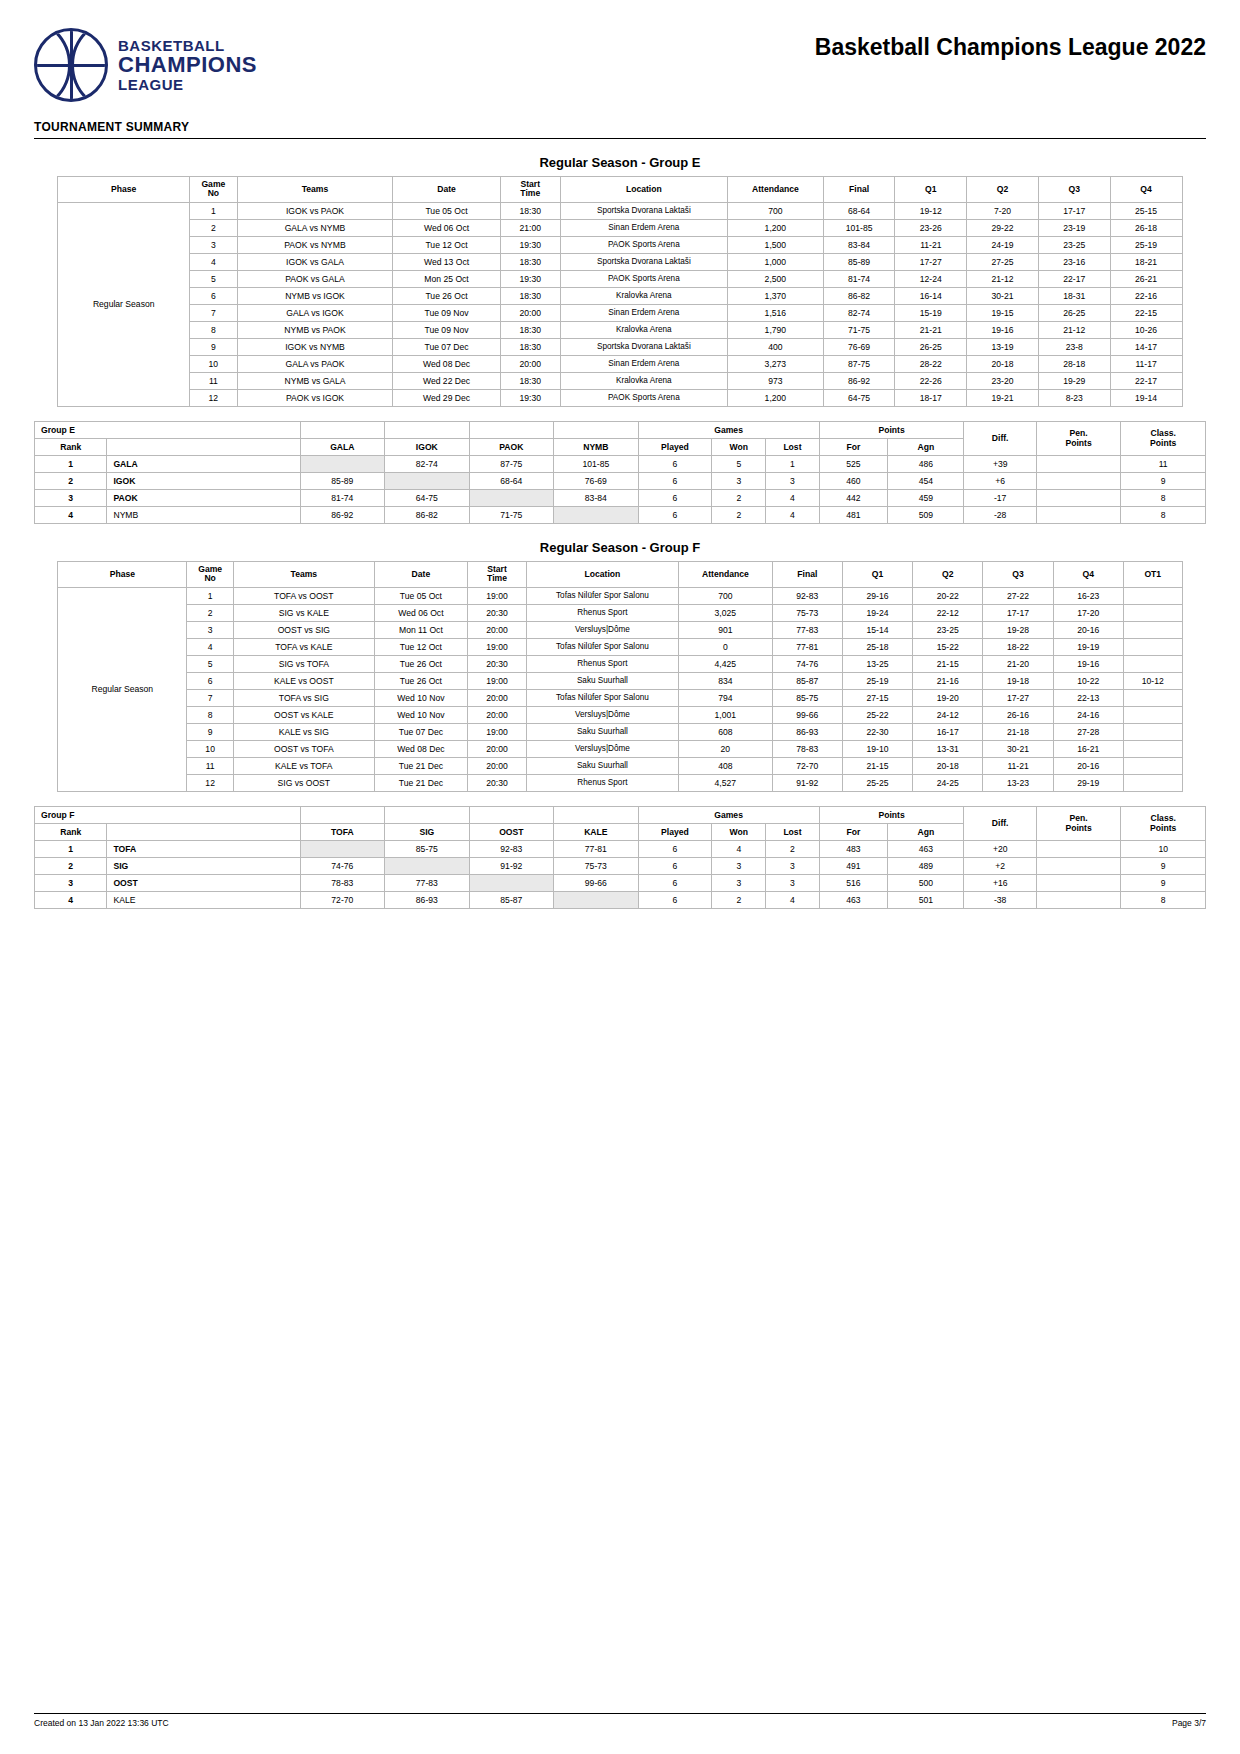BASKETBALL
CHAMPIONS
LEAGUE
Basketball Champions League 2022
TOURNAMENT SUMMARY
Regular Season - Group E
| Phase | Game No | Teams | Date | Start Time | Location | Attendance | Final | Q1 | Q2 | Q3 | Q4 |
| --- | --- | --- | --- | --- | --- | --- | --- | --- | --- | --- | --- |
| Regular Season | 1 | IGOK vs PAOK | Tue 05 Oct | 18:30 | Sportska Dvorana Laktaši | 700 | 68-64 | 19-12 | 7-20 | 17-17 | 25-15 |
| 2 | GALA vs NYMB | Wed 06 Oct | 21:00 | Sinan Erdem Arena | 1,200 | 101-85 | 23-26 | 29-22 | 23-19 | 26-18 |
| 3 | PAOK vs NYMB | Tue 12 Oct | 19:30 | PAOK Sports Arena | 1,500 | 83-84 | 11-21 | 24-19 | 23-25 | 25-19 |
| 4 | IGOK vs GALA | Wed 13 Oct | 18:30 | Sportska Dvorana Laktaši | 1,000 | 85-89 | 17-27 | 27-25 | 23-16 | 18-21 |
| 5 | PAOK vs GALA | Mon 25 Oct | 19:30 | PAOK Sports Arena | 2,500 | 81-74 | 12-24 | 21-12 | 22-17 | 26-21 |
| 6 | NYMB vs IGOK | Tue 26 Oct | 18:30 | Kralovka Arena | 1,370 | 86-82 | 16-14 | 30-21 | 18-31 | 22-16 |
| 7 | GALA vs IGOK | Tue 09 Nov | 20:00 | Sinan Erdem Arena | 1,516 | 82-74 | 15-19 | 19-15 | 26-25 | 22-15 |
| 8 | NYMB vs PAOK | Tue 09 Nov | 18:30 | Kralovka Arena | 1,790 | 71-75 | 21-21 | 19-16 | 21-12 | 10-26 |
| 9 | IGOK vs NYMB | Tue 07 Dec | 18:30 | Sportska Dvorana Laktaši | 400 | 76-69 | 26-25 | 13-19 | 23-8 | 14-17 |
| 10 | GALA vs PAOK | Wed 08 Dec | 20:00 | Sinan Erdem Arena | 3,273 | 87-75 | 28-22 | 20-18 | 28-18 | 11-17 |
| 11 | NYMB vs GALA | Wed 22 Dec | 18:30 | Kralovka Arena | 973 | 86-92 | 22-26 | 23-20 | 19-29 | 22-17 |
| 12 | PAOK vs IGOK | Wed 29 Dec | 19:30 | PAOK Sports Arena | 1,200 | 64-75 | 18-17 | 19-21 | 8-23 | 19-14 |
| Group E | | | | | Games | Points | Diff. | Pen. Points | Class. Points |
| --- | --- | --- | --- | --- | --- | --- | --- | --- | --- |
| Rank | | GALA | IGOK | PAOK | NYMB | Played | Won | Lost | For | Agn |
| 1 | GALA | | 82-74 | 87-75 | 101-85 | 6 | 5 | 1 | 525 | 486 | +39 | | 11 |
| 2 | IGOK | 85-89 | | 68-64 | 76-69 | 6 | 3 | 3 | 460 | 454 | +6 | | 9 |
| 3 | PAOK | 81-74 | 64-75 | | 83-84 | 6 | 2 | 4 | 442 | 459 | -17 | | 8 |
| 4 | NYMB | 86-92 | 86-82 | 71-75 | | 6 | 2 | 4 | 481 | 509 | -28 | | 8 |
Regular Season - Group F
| Phase | Game No | Teams | Date | Start Time | Location | Attendance | Final | Q1 | Q2 | Q3 | Q4 | OT1 |
| --- | --- | --- | --- | --- | --- | --- | --- | --- | --- | --- | --- | --- |
| Regular Season | 1 | TOFA vs OOST | Tue 05 Oct | 19:00 | Tofas Nilüfer Spor Salonu | 700 | 92-83 | 29-16 | 20-22 | 27-22 | 16-23 | |
| 2 | SIG vs KALE | Wed 06 Oct | 20:30 | Rhenus Sport | 3,025 | 75-73 | 19-24 | 22-12 | 17-17 | 17-20 | |
| 3 | OOST vs SIG | Mon 11 Oct | 20:00 | Versluys/Dôme | 901 | 77-83 | 15-14 | 23-25 | 19-28 | 20-16 | |
| 4 | TOFA vs KALE | Tue 12 Oct | 19:00 | Tofas Nilüfer Spor Salonu | 0 | 77-81 | 25-18 | 15-22 | 18-22 | 19-19 | |
| 5 | SIG vs TOFA | Tue 26 Oct | 20:30 | Rhenus Sport | 4,425 | 74-76 | 13-25 | 21-15 | 21-20 | 19-16 | |
| 6 | KALE vs OOST | Tue 26 Oct | 19:00 | Saku Suurhall | 834 | 85-87 | 25-19 | 21-16 | 19-18 | 10-22 | 10-12 |
| 7 | TOFA vs SIG | Wed 10 Nov | 20:00 | Tofas Nilüfer Spor Salonu | 794 | 85-75 | 27-15 | 19-20 | 17-27 | 22-13 | |
| 8 | OOST vs KALE | Wed 10 Nov | 20:00 | Versluys/Dôme | 1,001 | 99-66 | 25-22 | 24-12 | 26-16 | 24-16 | |
| 9 | KALE vs SIG | Tue 07 Dec | 19:00 | Saku Suurhall | 608 | 86-93 | 22-30 | 16-17 | 21-18 | 27-28 | |
| 10 | OOST vs TOFA | Wed 08 Dec | 20:00 | Versluys/Dôme | 20 | 78-83 | 19-10 | 13-31 | 30-21 | 16-21 | |
| 11 | KALE vs TOFA | Tue 21 Dec | 20:00 | Saku Suurhall | 408 | 72-70 | 21-15 | 20-18 | 11-21 | 20-16 | |
| 12 | SIG vs OOST | Tue 21 Dec | 20:30 | Rhenus Sport | 4,527 | 91-92 | 25-25 | 24-25 | 13-23 | 29-19 | |
| Group F | | | | | Games | Points | Diff. | Pen. Points | Class. Points |
| --- | --- | --- | --- | --- | --- | --- | --- | --- | --- |
| Rank | | TOFA | SIG | OOST | KALE | Played | Won | Lost | For | Agn |
| 1 | TOFA | | 85-75 | 92-83 | 77-81 | 6 | 4 | 2 | 483 | 463 | +20 | | 10 |
| 2 | SIG | 74-76 | | 91-92 | 75-73 | 6 | 3 | 3 | 491 | 489 | +2 | | 9 |
| 3 | OOST | 78-83 | 77-83 | | 99-66 | 6 | 3 | 3 | 516 | 500 | +16 | | 9 |
| 4 | KALE | 72-70 | 86-93 | 85-87 | | 6 | 2 | 4 | 463 | 501 | -38 | | 8 |
Created on 13 Jan 2022 13:36 UTC
Page 3/7